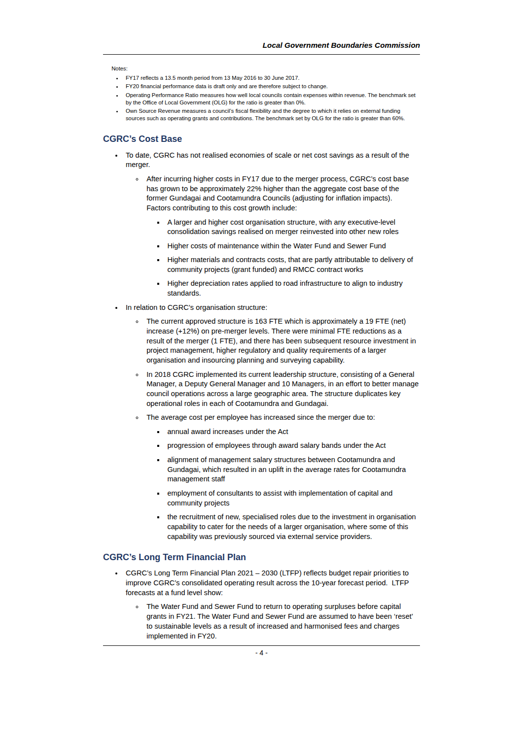Local Government Boundaries Commission
Notes:
FY17 reflects a 13.5 month period from 13 May 2016 to 30 June 2017.
FY20 financial performance data is draft only and are therefore subject to change.
Operating Performance Ratio measures how well local councils contain expenses within revenue. The benchmark set by the Office of Local Government (OLG) for the ratio is greater than 0%.
Own Source Revenue measures a council’s fiscal flexibility and the degree to which it relies on external funding sources such as operating grants and contributions. The benchmark set by OLG for the ratio is greater than 60%.
CGRC’s Cost Base
To date, CGRC has not realised economies of scale or net cost savings as a result of the merger.
After incurring higher costs in FY17 due to the merger process, CGRC’s cost base has grown to be approximately 22% higher than the aggregate cost base of the former Gundagai and Cootamundra Councils (adjusting for inflation impacts). Factors contributing to this cost growth include:
A larger and higher cost organisation structure, with any executive-level consolidation savings realised on merger reinvested into other new roles
Higher costs of maintenance within the Water Fund and Sewer Fund
Higher materials and contracts costs, that are partly attributable to delivery of community projects (grant funded) and RMCC contract works
Higher depreciation rates applied to road infrastructure to align to industry standards.
In relation to CGRC’s organisation structure:
The current approved structure is 163 FTE which is approximately a 19 FTE (net) increase (+12%) on pre-merger levels. There were minimal FTE reductions as a result of the merger (1 FTE), and there has been subsequent resource investment in project management, higher regulatory and quality requirements of a larger organisation and insourcing planning and surveying capability.
In 2018 CGRC implemented its current leadership structure, consisting of a General Manager, a Deputy General Manager and 10 Managers, in an effort to better manage council operations across a large geographic area. The structure duplicates key operational roles in each of Cootamundra and Gundagai.
The average cost per employee has increased since the merger due to:
annual award increases under the Act
progression of employees through award salary bands under the Act
alignment of management salary structures between Cootamundra and Gundagai, which resulted in an uplift in the average rates for Cootamundra management staff
employment of consultants to assist with implementation of capital and community projects
the recruitment of new, specialised roles due to the investment in organisation capability to cater for the needs of a larger organisation, where some of this capability was previously sourced via external service providers.
CGRC’s Long Term Financial Plan
CGRC’s Long Term Financial Plan 2021 – 2030 (LTFP) reflects budget repair priorities to improve CGRC’s consolidated operating result across the 10-year forecast period. LTFP forecasts at a fund level show:
The Water Fund and Sewer Fund to return to operating surpluses before capital grants in FY21. The Water Fund and Sewer Fund are assumed to have been ‘reset’ to sustainable levels as a result of increased and harmonised fees and charges implemented in FY20.
- 4 -